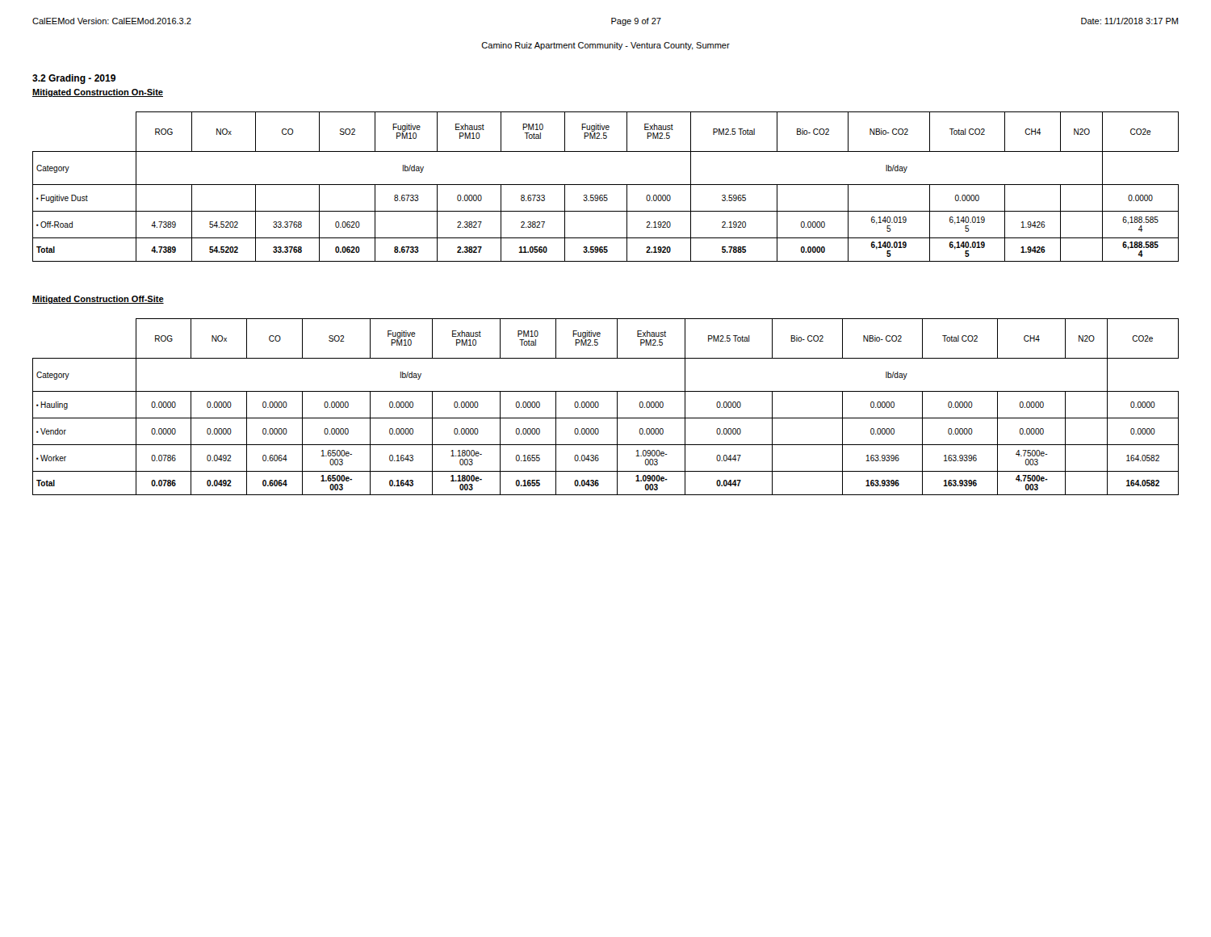CalEEMod Version: CalEEMod.2016.3.2
Page 9 of 27
Date: 11/1/2018 3:17 PM
Camino Ruiz Apartment Community - Ventura County, Summer
3.2 Grading - 2019
Mitigated Construction On-Site
| | ROG | NO x | CO | SO2 | Fugitive PM10 | Exhaust PM10 | PM10 Total | Fugitive PM2.5 | Exhaust PM2.5 | PM2.5 Total | Bio- CO2 | NBio- CO2 | Total CO2 | CH4 | N2O | CO2e |
| --- | --- | --- | --- | --- | --- | --- | --- | --- | --- | --- | --- | --- | --- | --- | --- | --- |
| Category | lb/day | lb/day |
| Fugitive Dust | | | | | 8.6733 | 0.0000 | 8.6733 | 3.5965 | 0.0000 | 3.5965 | | | 0.0000 | | | 0.0000 |
| Off-Road | 4.7389 | 54.5202 | 33.3768 | 0.0620 | | 2.3827 | 2.3827 | | 2.1920 | 2.1920 | 0.0000 | 6,140.019 5 | 6,140.019 5 | 1.9426 | | 6,188.585 4 |
| Total | 4.7389 | 54.5202 | 33.3768 | 0.0620 | 8.6733 | 2.3827 | 11.0560 | 3.5965 | 2.1920 | 5.7885 | 0.0000 | 6,140.019 5 | 6,140.019 5 | 1.9426 | | 6,188.585 4 |
Mitigated Construction Off-Site
| | ROG | NO x | CO | SO2 | Fugitive PM10 | Exhaust PM10 | PM10 Total | Fugitive PM2.5 | Exhaust PM2.5 | PM2.5 Total | Bio- CO2 | NBio- CO2 | Total CO2 | CH4 | N2O | CO2e |
| --- | --- | --- | --- | --- | --- | --- | --- | --- | --- | --- | --- | --- | --- | --- | --- | --- |
| Category | lb/day | lb/day |
| Hauling | 0.0000 | 0.0000 | 0.0000 | 0.0000 | 0.0000 | 0.0000 | 0.0000 | 0.0000 | 0.0000 | 0.0000 | | 0.0000 | 0.0000 | 0.0000 | | 0.0000 |
| Vendor | 0.0000 | 0.0000 | 0.0000 | 0.0000 | 0.0000 | 0.0000 | 0.0000 | 0.0000 | 0.0000 | 0.0000 | | 0.0000 | 0.0000 | 0.0000 | | 0.0000 |
| Worker | 0.0786 | 0.0492 | 0.6064 | 1.6500e- 003 | 0.1643 | 1.1800e- 003 | 0.1655 | 0.0436 | 1.0900e- 003 | 0.0447 | | 163.9396 | 163.9396 | 4.7500e- 003 | | 164.0582 |
| Total | 0.0786 | 0.0492 | 0.6064 | 1.6500e- 003 | 0.1643 | 1.1800e- 003 | 0.1655 | 0.0436 | 1.0900e- 003 | 0.0447 | | 163.9396 | 163.9396 | 4.7500e- 003 | | 164.0582 |